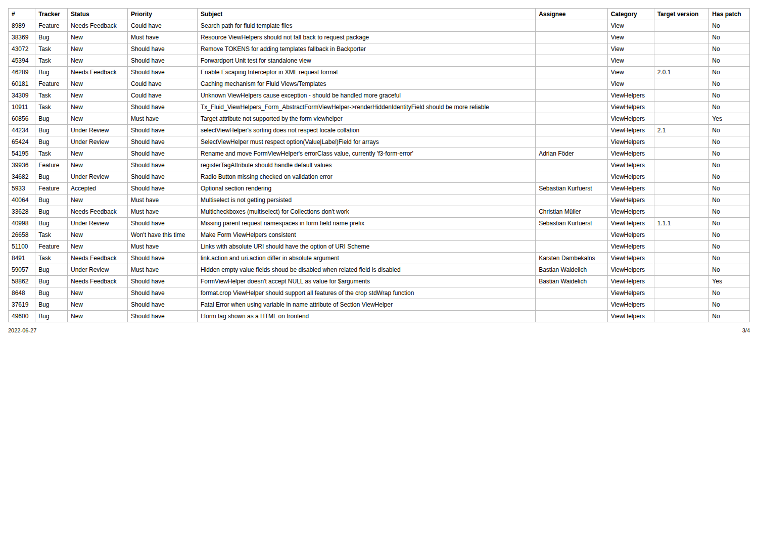| # | Tracker | Status | Priority | Subject | Assignee | Category | Target version | Has patch |
| --- | --- | --- | --- | --- | --- | --- | --- | --- |
| 8989 | Feature | Needs Feedback | Could have | Search path for fluid template files | | View | | No |
| 38369 | Bug | New | Must have | Resource ViewHelpers should not fall back to request package | | View | | No |
| 43072 | Task | New | Should have | Remove TOKENS for adding templates fallback in Backporter | | View | | No |
| 45394 | Task | New | Should have | Forwardport Unit test for standalone view | | View | | No |
| 46289 | Bug | Needs Feedback | Should have | Enable Escaping Interceptor in XML request format | | View | 2.0.1 | No |
| 60181 | Feature | New | Could have | Caching mechanism for Fluid Views/Templates | | View | | No |
| 34309 | Task | New | Could have | Unknown ViewHelpers cause exception - should be handled more graceful | | ViewHelpers | | No |
| 10911 | Task | New | Should have | Tx_Fluid_ViewHelpers_Form_AbstractFormViewHelper->renderHiddenIdentityField should be more reliable | | ViewHelpers | | No |
| 60856 | Bug | New | Must have | Target attribute not supported by the form viewhelper | | ViewHelpers | | Yes |
| 44234 | Bug | Under Review | Should have | selectViewHelper's sorting does not respect locale collation | | ViewHelpers | 2.1 | No |
| 65424 | Bug | Under Review | Should have | SelectViewHelper must respect option(Value/Label)Field for arrays | | ViewHelpers | | No |
| 54195 | Task | New | Should have | Rename and move FormViewHelper's errorClass value, currently 'f3-form-error' | Adrian Föder | ViewHelpers | | No |
| 39936 | Feature | New | Should have | registerTagAttribute should handle default values | | ViewHelpers | | No |
| 34682 | Bug | Under Review | Should have | Radio Button missing checked on validation error | | ViewHelpers | | No |
| 5933 | Feature | Accepted | Should have | Optional section rendering | Sebastian Kurfuerst | ViewHelpers | | No |
| 40064 | Bug | New | Must have | Multiselect is not getting persisted | | ViewHelpers | | No |
| 33628 | Bug | Needs Feedback | Must have | Multicheckboxes (multiselect) for Collections don't work | Christian Müller | ViewHelpers | | No |
| 40998 | Bug | Under Review | Should have | Missing parent request namespaces in form field name prefix | Sebastian Kurfuerst | ViewHelpers | 1.1.1 | No |
| 26658 | Task | New | Won't have this time | Make Form ViewHelpers consistent | | ViewHelpers | | No |
| 51100 | Feature | New | Must have | Links with absolute URI should have the option of URI Scheme | | ViewHelpers | | No |
| 8491 | Task | Needs Feedback | Should have | link.action and uri.action differ in absolute argument | Karsten Dambekalns | ViewHelpers | | No |
| 59057 | Bug | Under Review | Must have | Hidden empty value fields shoud be disabled when related field is disabled | Bastian Waidelich | ViewHelpers | | No |
| 58862 | Bug | Needs Feedback | Should have | FormViewHelper doesn't accept NULL as value for $arguments | Bastian Waidelich | ViewHelpers | | Yes |
| 8648 | Bug | New | Should have | format.crop ViewHelper should support all features of the crop stdWrap function | | ViewHelpers | | No |
| 37619 | Bug | New | Should have | Fatal Error when using variable in name attribute of Section ViewHelper | | ViewHelpers | | No |
| 49600 | Bug | New | Should have | f:form tag shown as a HTML on frontend | | ViewHelpers | | No |
2022-06-27 3/4